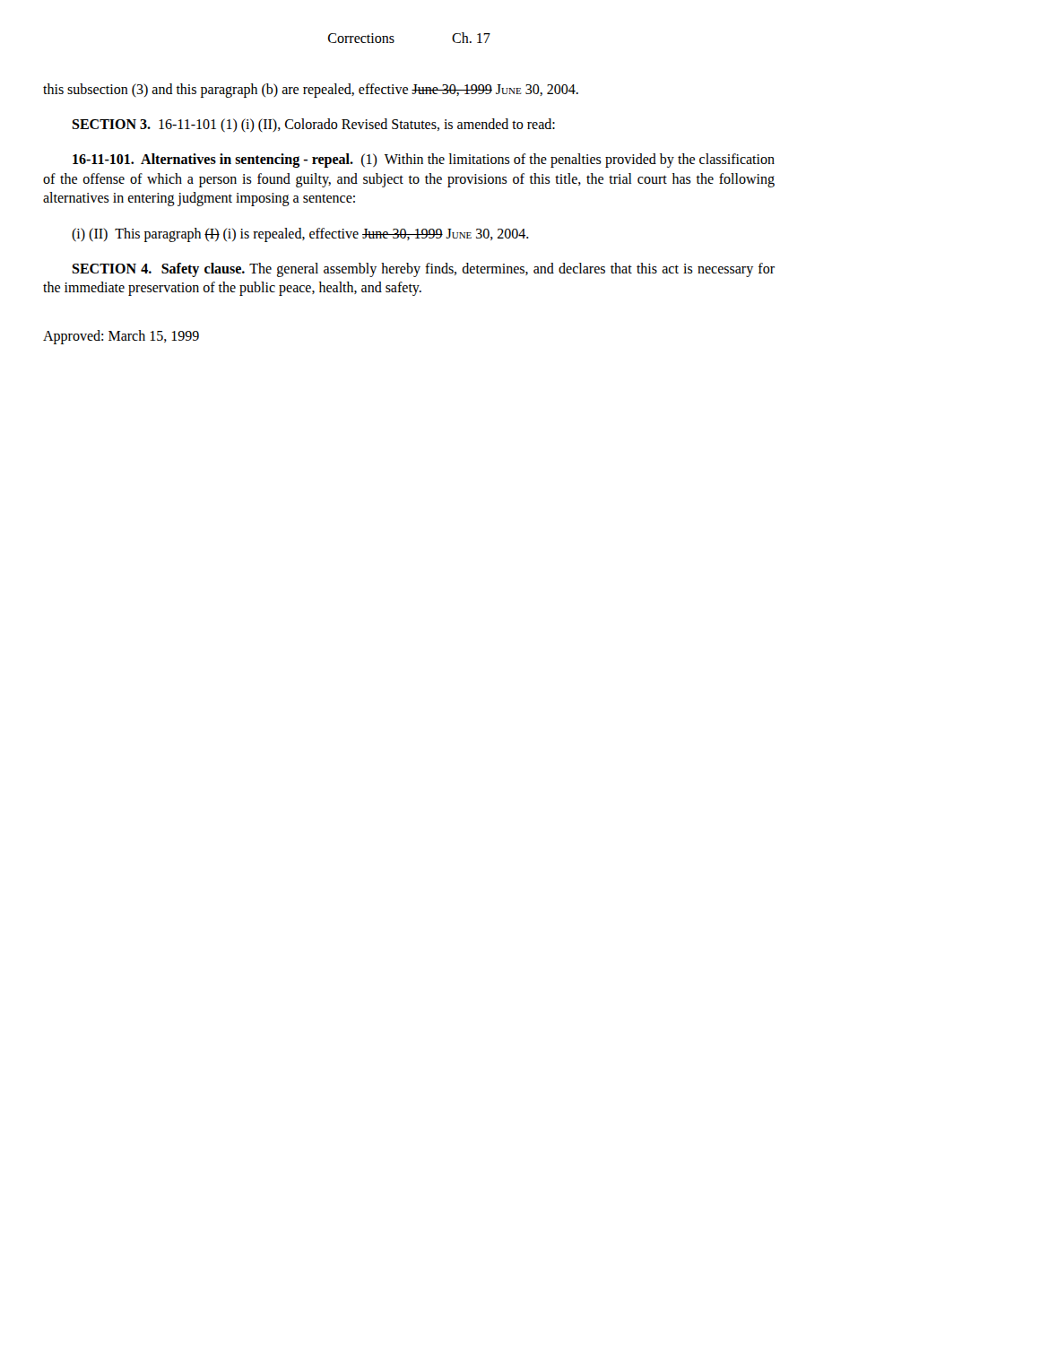Corrections Ch. 17
this subsection (3) and this paragraph (b) are repealed, effective June 30, 1999 June 30, 2004.
SECTION 3. 16-11-101 (1) (i) (II), Colorado Revised Statutes, is amended to read:
16-11-101. Alternatives in sentencing - repeal. (1) Within the limitations of the penalties provided by the classification of the offense of which a person is found guilty, and subject to the provisions of this title, the trial court has the following alternatives in entering judgment imposing a sentence:
(i) (II) This paragraph (I) (i) is repealed, effective June 30, 1999 June 30, 2004.
SECTION 4. Safety clause. The general assembly hereby finds, determines, and declares that this act is necessary for the immediate preservation of the public peace, health, and safety.
Approved: March 15, 1999